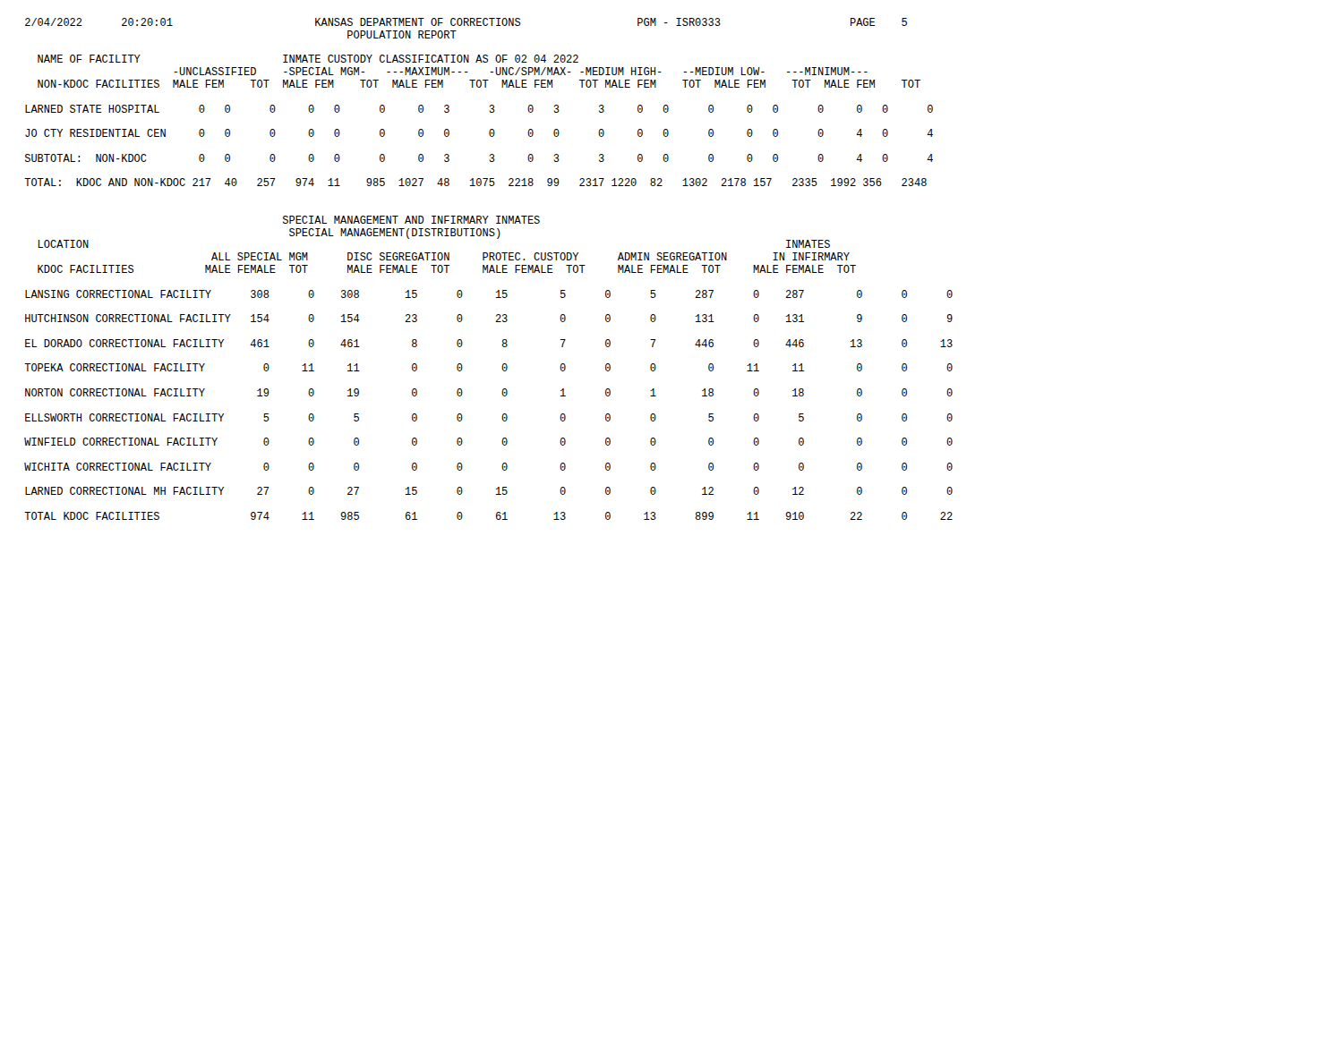2/04/2022      20:20:01                      KANSAS DEPARTMENT OF CORRECTIONS                  PGM - ISR0333                    PAGE    5
                                                   POPULATION REPORT

   NAME OF FACILITY                      INMATE CUSTODY CLASSIFICATION AS OF 02 04 2022
                        -UNCLASSIFIED    -SPECIAL MGM-   ---MAXIMUM---   -UNC/SPM/MAX- -MEDIUM HIGH-   --MEDIUM LOW-   ---MINIMUM---
   NON-KDOC FACILITIES  MALE FEM    TOT  MALE FEM    TOT  MALE FEM    TOT  MALE FEM    TOT MALE FEM    TOT  MALE FEM    TOT  MALE FEM    TOT

 LARNED STATE HOSPITAL      0   0      0     0   0      0     0   3      3     0   3      3     0   0      0     0   0      0     0   0      0

 JO CTY RESIDENTIAL CEN     0   0      0     0   0      0     0   0      0     0   0      0     0   0      0     0   0      0     4   0      4

 SUBTOTAL:  NON-KDOC        0   0      0     0   0      0     0   3      3     0   3      3     0   0      0     0   0      0     4   0      4

 TOTAL:  KDOC AND NON-KDOC 217  40   257   974  11    985  1027  48   1075  2218  99   2317 1220  82   1302  2178 157   2335  1992 356   2348


                                         SPECIAL MANAGEMENT AND INFIRMARY INMATES
                                          SPECIAL MANAGEMENT(DISTRIBUTIONS)
   LOCATION                                                                                                            INMATES
                              ALL SPECIAL MGM      DISC SEGREGATION     PROTEC. CUSTODY      ADMIN SEGREGATION       IN INFIRMARY
   KDOC FACILITIES           MALE FEMALE  TOT      MALE FEMALE  TOT     MALE FEMALE  TOT     MALE FEMALE  TOT     MALE FEMALE  TOT

 LANSING CORRECTIONAL FACILITY      308      0    308       15      0     15        5      0      5      287      0    287        0      0      0

 HUTCHINSON CORRECTIONAL FACILITY   154      0    154       23      0     23        0      0      0      131      0    131        9      0      9

 EL DORADO CORRECTIONAL FACILITY    461      0    461        8      0      8        7      0      7      446      0    446       13      0     13

 TOPEKA CORRECTIONAL FACILITY         0     11     11        0      0      0        0      0      0        0     11     11        0      0      0

 NORTON CORRECTIONAL FACILITY        19      0     19        0      0      0        1      0      1       18      0     18        0      0      0

 ELLSWORTH CORRECTIONAL FACILITY      5      0      5        0      0      0        0      0      0        5      0      5        0      0      0

 WINFIELD CORRECTIONAL FACILITY       0      0      0        0      0      0        0      0      0        0      0      0        0      0      0

 WICHITA CORRECTIONAL FACILITY        0      0      0        0      0      0        0      0      0        0      0      0        0      0      0

 LARNED CORRECTIONAL MH FACILITY     27      0     27       15      0     15        0      0      0       12      0     12        0      0      0

 TOTAL KDOC FACILITIES              974     11    985       61      0     61       13      0     13      899     11    910       22      0     22